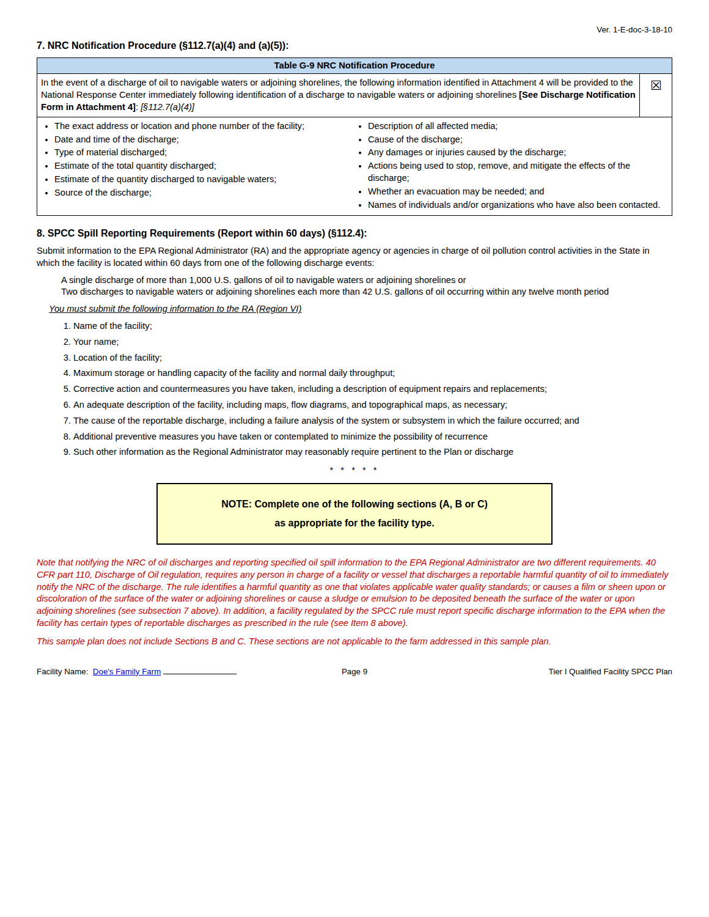Ver. 1-E-doc-3-18-10
7. NRC Notification Procedure (§112.7(a)(4) and (a)(5)):
| Table G-9 NRC Notification Procedure |
| --- |
| In the event of a discharge of oil to navigable waters or adjoining shorelines, the following information identified in Attachment 4 will be provided to the National Response Center immediately following identification of a discharge to navigable waters or adjoining shorelines [See Discharge Notification Form in Attachment 4] : [§112.7(a)(4)] | ☒ |
| The exact address or location and phone number of the facility; Date and time of the discharge; Type of material discharged; Estimate of the total quantity discharged; Estimate of the quantity discharged to navigable waters; Source of the discharge; Description of all affected media; Cause of the discharge; Any damages or injuries caused by the discharge; Actions being used to stop, remove, and mitigate the effects of the discharge; Whether an evacuation may be needed; and Names of individuals and/or organizations who have also been contacted. |
8. SPCC Spill Reporting Requirements (Report within 60 days) (§112.4):
Submit information to the EPA Regional Administrator (RA) and the appropriate agency or agencies in charge of oil pollution control activities in the State in which the facility is located within 60 days from one of the following discharge events:
A single discharge of more than 1,000 U.S. gallons of oil to navigable waters or adjoining shorelines or
Two discharges to navigable waters or adjoining shorelines each more than 42 U.S. gallons of oil occurring within any twelve month period
You must submit the following information to the RA (Region VI)
Name of the facility;
Your name;
Location of the facility;
Maximum storage or handling capacity of the facility and normal daily throughput;
Corrective action and countermeasures you have taken, including a description of equipment repairs and replacements;
An adequate description of the facility, including maps, flow diagrams, and topographical maps, as necessary;
The cause of the reportable discharge, including a failure analysis of the system or subsystem in which the failure occurred; and
Additional preventive measures you have taken or contemplated to minimize the possibility of recurrence
Such other information as the Regional Administrator may reasonably require pertinent to the Plan or discharge
* * * * *
NOTE: Complete one of the following sections (A, B or C)
as appropriate for the facility type.
Note that notifying the NRC of oil discharges and reporting specified oil spill information to the EPA Regional Administrator are two different requirements. 40 CFR part 110, Discharge of Oil regulation, requires any person in charge of a facility or vessel that discharges a reportable harmful quantity of oil to immediately notify the NRC of the discharge. The rule identifies a harmful quantity as one that violates applicable water quality standards; or causes a film or sheen upon or discoloration of the surface of the water or adjoining shorelines or cause a sludge or emulsion to be deposited beneath the surface of the water or upon adjoining shorelines (see subsection 7 above). In addition, a facility regulated by the SPCC rule must report specific discharge information to the EPA when the facility has certain types of reportable discharges as prescribed in the rule (see Item 8 above).
This sample plan does not include Sections B and C. These sections are not applicable to the farm addressed in this sample plan.
Facility Name: Doe's Family Farm
Page 9
Tier I Qualified Facility SPCC Plan